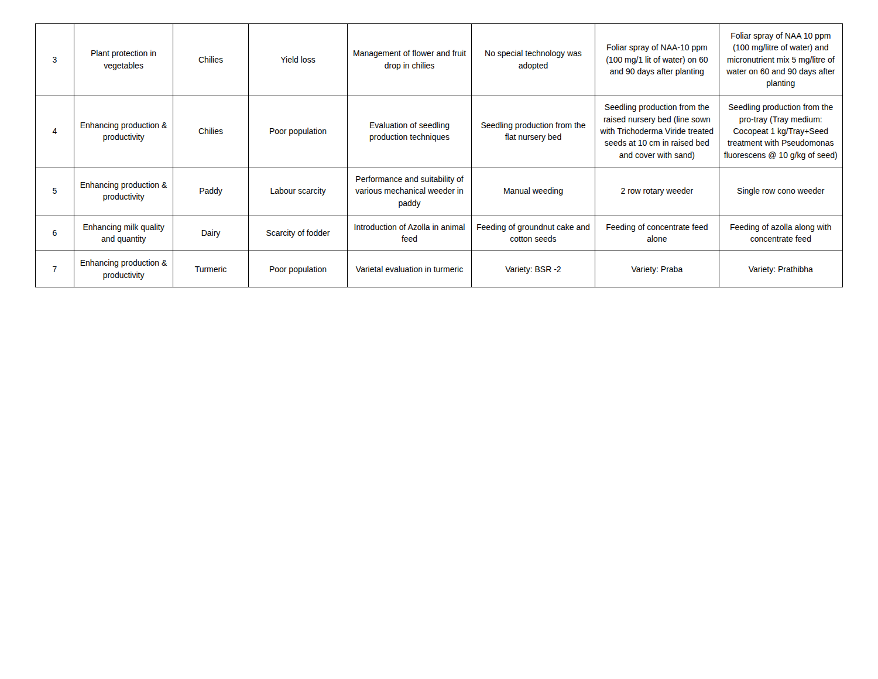| 3 | Plant protection in vegetables | Chilies | Yield loss | Management of flower and fruit drop in chilies | No special technology was adopted | Foliar spray of NAA-10 ppm (100 mg/1 lit of water) on 60 and 90 days after planting | Foliar spray of NAA 10 ppm (100 mg/litre of water) and micronutrient mix 5 mg/litre of water on 60 and 90 days after planting |
| 4 | Enhancing production & productivity | Chilies | Poor population | Evaluation of seedling production techniques | Seedling production from the flat nursery bed | Seedling production from the raised nursery bed (line sown with Trichoderma Viride treated seeds at 10 cm in raised bed and cover with sand) | Seedling production from the pro-tray (Tray medium: Cocopeat 1 kg/Tray+Seed treatment with Pseudomonas fluorescens @ 10 g/kg of seed) |
| 5 | Enhancing production & productivity | Paddy | Labour scarcity | Performance and suitability of various mechanical weeder in paddy | Manual weeding | 2 row rotary weeder | Single row cono weeder |
| 6 | Enhancing milk quality and quantity | Dairy | Scarcity of fodder | Introduction of Azolla in animal feed | Feeding of groundnut cake and cotton seeds | Feeding of concentrate feed alone | Feeding of azolla along with concentrate feed |
| 7 | Enhancing production & productivity | Turmeric | Poor population | Varietal evaluation in turmeric | Variety: BSR -2 | Variety: Praba | Variety: Prathibha |